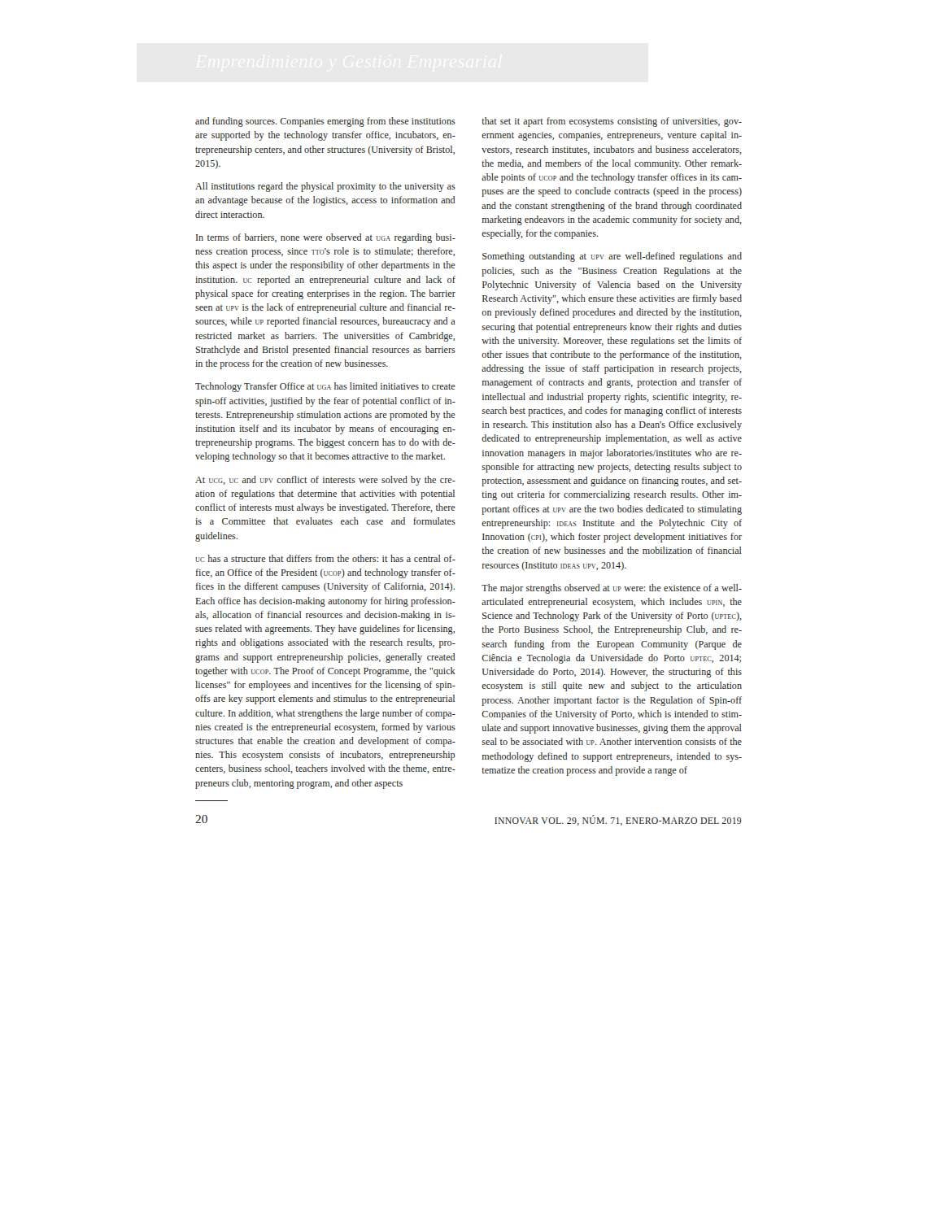Emprendimiento y Gestión Empresarial
and funding sources. Companies emerging from these institutions are supported by the technology transfer office, incubators, entrepreneurship centers, and other structures (University of Bristol, 2015).
All institutions regard the physical proximity to the university as an advantage because of the logistics, access to information and direct interaction.
In terms of barriers, none were observed at uga regarding business creation process, since tto's role is to stimulate; therefore, this aspect is under the responsibility of other departments in the institution. uc reported an entrepreneurial culture and lack of physical space for creating enterprises in the region. The barrier seen at upv is the lack of entrepreneurial culture and financial resources, while up reported financial resources, bureaucracy and a restricted market as barriers. The universities of Cambridge, Strathclyde and Bristol presented financial resources as barriers in the process for the creation of new businesses.
Technology Transfer Office at uga has limited initiatives to create spin-off activities, justified by the fear of potential conflict of interests. Entrepreneurship stimulation actions are promoted by the institution itself and its incubator by means of encouraging entrepreneurship programs. The biggest concern has to do with developing technology so that it becomes attractive to the market.
At ucg, uc and upv conflict of interests were solved by the creation of regulations that determine that activities with potential conflict of interests must always be investigated. Therefore, there is a Committee that evaluates each case and formulates guidelines.
uc has a structure that differs from the others: it has a central office, an Office of the President (ucop) and technology transfer offices in the different campuses (University of California, 2014). Each office has decision-making autonomy for hiring professionals, allocation of financial resources and decision-making in issues related with agreements. They have guidelines for licensing, rights and obligations associated with the research results, programs and support entrepreneurship policies, generally created together with ucop. The Proof of Concept Programme, the "quick licenses" for employees and incentives for the licensing of spin-offs are key support elements and stimulus to the entrepreneurial culture. In addition, what strengthens the large number of companies created is the entrepreneurial ecosystem, formed by various structures that enable the creation and development of companies. This ecosystem consists of incubators, entrepreneurship centers, business school, teachers involved with the theme, entrepreneurs club, mentoring program, and other aspects
that set it apart from ecosystems consisting of universities, government agencies, companies, entrepreneurs, venture capital investors, research institutes, incubators and business accelerators, the media, and members of the local community. Other remarkable points of ucop and the technology transfer offices in its campuses are the speed to conclude contracts (speed in the process) and the constant strengthening of the brand through coordinated marketing endeavors in the academic community for society and, especially, for the companies.
Something outstanding at upv are well-defined regulations and policies, such as the "Business Creation Regulations at the Polytechnic University of Valencia based on the University Research Activity", which ensure these activities are firmly based on previously defined procedures and directed by the institution, securing that potential entrepreneurs know their rights and duties with the university. Moreover, these regulations set the limits of other issues that contribute to the performance of the institution, addressing the issue of staff participation in research projects, management of contracts and grants, protection and transfer of intellectual and industrial property rights, scientific integrity, research best practices, and codes for managing conflict of interests in research. This institution also has a Dean's Office exclusively dedicated to entrepreneurship implementation, as well as active innovation managers in major laboratories/institutes who are responsible for attracting new projects, detecting results subject to protection, assessment and guidance on financing routes, and setting out criteria for commercializing research results. Other important offices at upv are the two bodies dedicated to stimulating entrepreneurship: ideas Institute and the Polytechnic City of Innovation (cpi), which foster project development initiatives for the creation of new businesses and the mobilization of financial resources (Instituto ideas upv, 2014).
The major strengths observed at up were: the existence of a well-articulated entrepreneurial ecosystem, which includes upin, the Science and Technology Park of the University of Porto (uptec), the Porto Business School, the Entrepreneurship Club, and research funding from the European Community (Parque de Ciência e Tecnologia da Universidade do Porto uptec, 2014; Universidade do Porto, 2014). However, the structuring of this ecosystem is still quite new and subject to the articulation process. Another important factor is the Regulation of Spin-off Companies of the University of Porto, which is intended to stimulate and support innovative businesses, giving them the approval seal to be associated with up. Another intervention consists of the methodology defined to support entrepreneurs, intended to systematize the creation process and provide a range of
20
INNOVAR VOL. 29, NÚM. 71, ENERO-MARZO DEL 2019